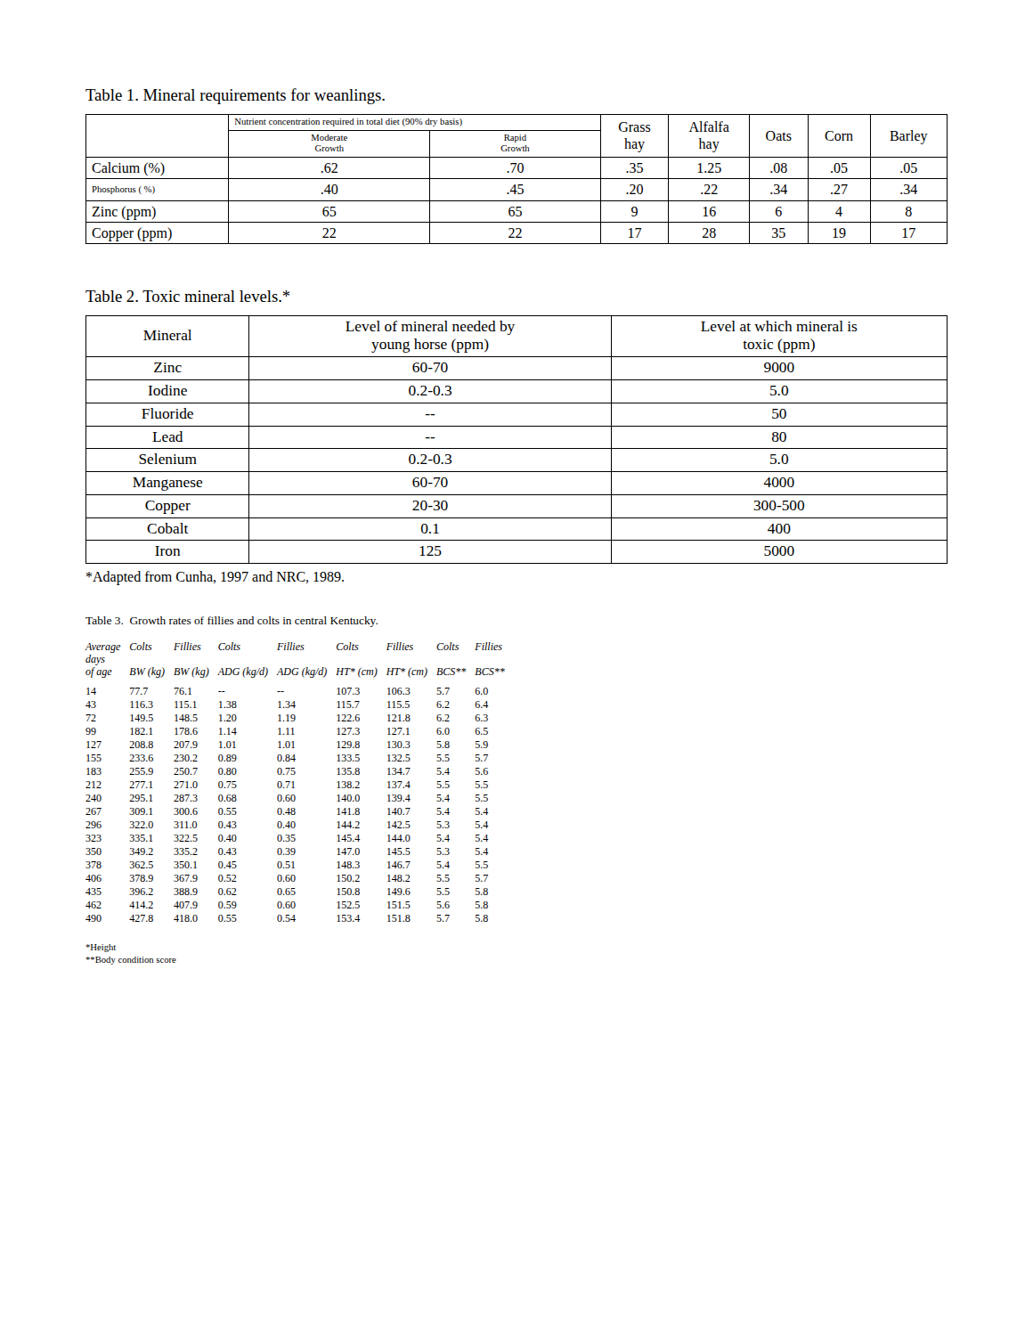Table 1. Mineral requirements for weanlings.
| | Nutrient concentration required in total diet (90% dry basis) | Grass hay | Alfalfa hay | Oats | Corn | Barley |
| --- | --- | --- | --- | --- | --- | --- |
| Moderate Growth | Rapid Growth |
| Calcium (%) | .62 | .70 | .35 | 1.25 | .08 | .05 | .05 |
| Phosphorus ( %) | .40 | .45 | .20 | .22 | .34 | .27 | .34 |
| Zinc (ppm) | 65 | 65 | 9 | 16 | 6 | 4 | 8 |
| Copper (ppm) | 22 | 22 | 17 | 28 | 35 | 19 | 17 |
Table 2. Toxic mineral levels.*
| Mineral | Level of mineral needed by young horse (ppm) | Level at which mineral is toxic (ppm) |
| --- | --- | --- |
| Zinc | 60-70 | 9000 |
| Iodine | 0.2-0.3 | 5.0 |
| Fluoride | -- | 50 |
| Lead | -- | 80 |
| Selenium | 0.2-0.3 | 5.0 |
| Manganese | 60-70 | 4000 |
| Copper | 20-30 | 300-500 |
| Cobalt | 0.1 | 400 |
| Iron | 125 | 5000 |
*Adapted from Cunha, 1997 and NRC, 1989.
Table 3. Growth rates of fillies and colts in central Kentucky.
| Average days of age | Colts BW (kg) | Fillies BW (kg) | Colts ADG (kg/d) | Fillies ADG (kg/d) | Colts HT* (cm) | Fillies HT* (cm) | Colts BCS** | Fillies BCS** |
| --- | --- | --- | --- | --- | --- | --- | --- | --- |
| 14 | 77.7 | 76.1 | -- | -- | 107.3 | 106.3 | 5.7 | 6.0 |
| 43 | 116.3 | 115.1 | 1.38 | 1.34 | 115.7 | 115.5 | 6.2 | 6.4 |
| 72 | 149.5 | 148.5 | 1.20 | 1.19 | 122.6 | 121.8 | 6.2 | 6.3 |
| 99 | 182.1 | 178.6 | 1.14 | 1.11 | 127.3 | 127.1 | 6.0 | 6.5 |
| 127 | 208.8 | 207.9 | 1.01 | 1.01 | 129.8 | 130.3 | 5.8 | 5.9 |
| 155 | 233.6 | 230.2 | 0.89 | 0.84 | 133.5 | 132.5 | 5.5 | 5.7 |
| 183 | 255.9 | 250.7 | 0.80 | 0.75 | 135.8 | 134.7 | 5.4 | 5.6 |
| 212 | 277.1 | 271.0 | 0.75 | 0.71 | 138.2 | 137.4 | 5.5 | 5.5 |
| 240 | 295.1 | 287.3 | 0.68 | 0.60 | 140.0 | 139.4 | 5.4 | 5.5 |
| 267 | 309.1 | 300.6 | 0.55 | 0.48 | 141.8 | 140.7 | 5.4 | 5.4 |
| 296 | 322.0 | 311.0 | 0.43 | 0.40 | 144.2 | 142.5 | 5.3 | 5.4 |
| 323 | 335.1 | 322.5 | 0.40 | 0.35 | 145.4 | 144.0 | 5.4 | 5.4 |
| 350 | 349.2 | 335.2 | 0.43 | 0.39 | 147.0 | 145.5 | 5.3 | 5.4 |
| 378 | 362.5 | 350.1 | 0.45 | 0.51 | 148.3 | 146.7 | 5.4 | 5.5 |
| 406 | 378.9 | 367.9 | 0.52 | 0.60 | 150.2 | 148.2 | 5.5 | 5.7 |
| 435 | 396.2 | 388.9 | 0.62 | 0.65 | 150.8 | 149.6 | 5.5 | 5.8 |
| 462 | 414.2 | 407.9 | 0.59 | 0.60 | 152.5 | 151.5 | 5.6 | 5.8 |
| 490 | 427.8 | 418.0 | 0.55 | 0.54 | 153.4 | 151.8 | 5.7 | 5.8 |
*Height
**Body condition score